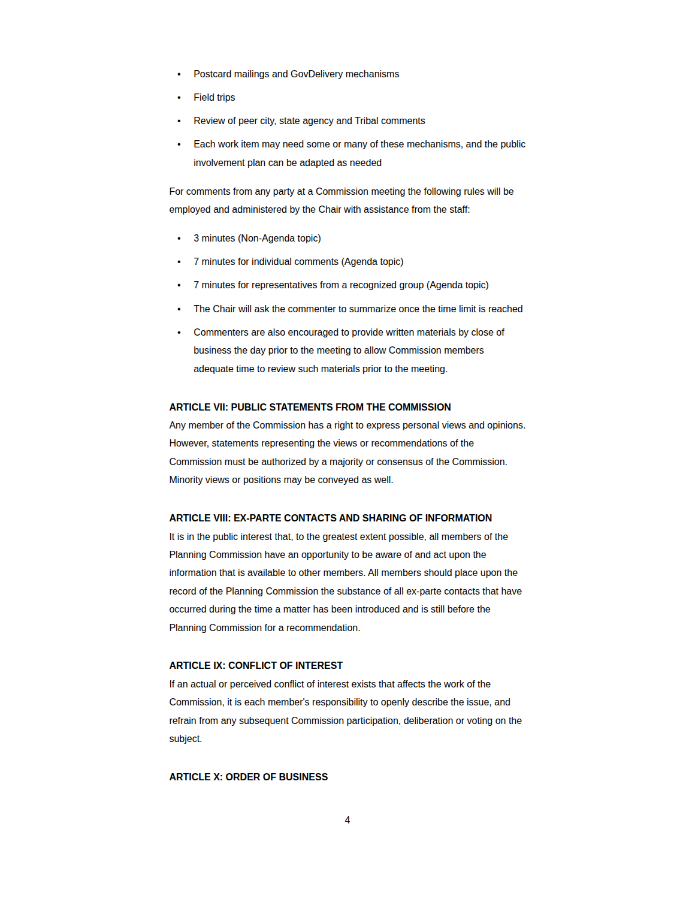Postcard mailings and GovDelivery mechanisms
Field trips
Review of peer city, state agency and Tribal comments
Each work item may need some or many of these mechanisms, and the public involvement plan can be adapted as needed
For comments from any party at a Commission meeting the following rules will be employed and administered by the Chair with assistance from the staff:
3 minutes (Non-Agenda topic)
7 minutes for individual comments (Agenda topic)
7 minutes for representatives from a recognized group (Agenda topic)
The Chair will ask the commenter to summarize once the time limit is reached
Commenters are also encouraged to provide written materials by close of business the day prior to the meeting to allow Commission members adequate time to review such materials prior to the meeting.
ARTICLE VII: PUBLIC STATEMENTS FROM THE COMMISSION
Any member of the Commission has a right to express personal views and opinions. However, statements representing the views or recommendations of the Commission must be authorized by a majority or consensus of the Commission. Minority views or positions may be conveyed as well.
ARTICLE VIII: EX-PARTE CONTACTS AND SHARING OF INFORMATION
It is in the public interest that, to the greatest extent possible, all members of the Planning Commission have an opportunity to be aware of and act upon the information that is available to other members. All members should place upon the record of the Planning Commission the substance of all ex-parte contacts that have occurred during the time a matter has been introduced and is still before the Planning Commission for a recommendation.
ARTICLE IX: CONFLICT OF INTEREST
If an actual or perceived conflict of interest exists that affects the work of the Commission, it is each member's responsibility to openly describe the issue, and refrain from any subsequent Commission participation, deliberation or voting on the subject.
ARTICLE X: ORDER OF BUSINESS
4